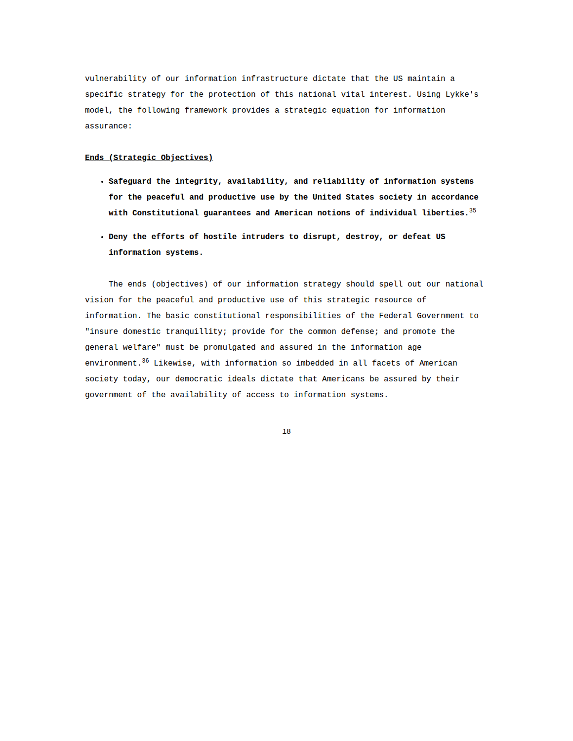vulnerability of our information infrastructure dictate that the US maintain a specific strategy for the protection of this national vital interest. Using Lykke's model, the following framework provides a strategic equation for information assurance:
Ends (Strategic Objectives)
Safeguard the integrity, availability, and reliability of information systems for the peaceful and productive use by the United States society in accordance with Constitutional guarantees and American notions of individual liberties.35
Deny the efforts of hostile intruders to disrupt, destroy, or defeat US information systems.
The ends (objectives) of our information strategy should spell out our national vision for the peaceful and productive use of this strategic resource of information. The basic constitutional responsibilities of the Federal Government to "insure domestic tranquillity; provide for the common defense; and promote the general welfare" must be promulgated and assured in the information age environment.36 Likewise, with information so imbedded in all facets of American society today, our democratic ideals dictate that Americans be assured by their government of the availability of access to information systems.
18